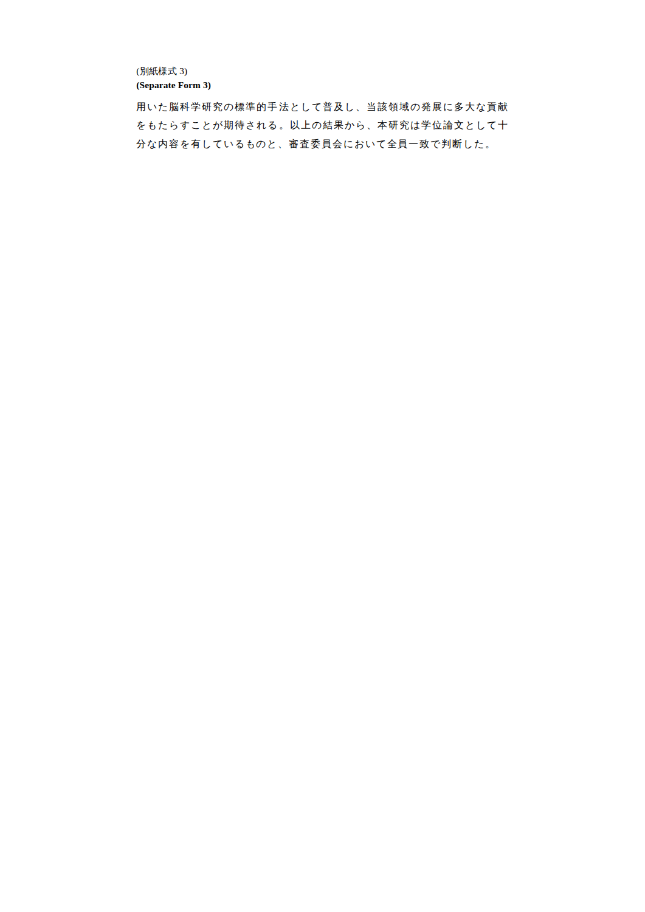(別紙様式 3) (Separate Form 3)
用いた脳科学研究の標準的手法として普及し、当該領域の発展に多大な貢献をもたらすことが期待される。以上の結果から、本研究は学位論文として十分な内容を有しているものと、審査委員会において全員一致で判断した。